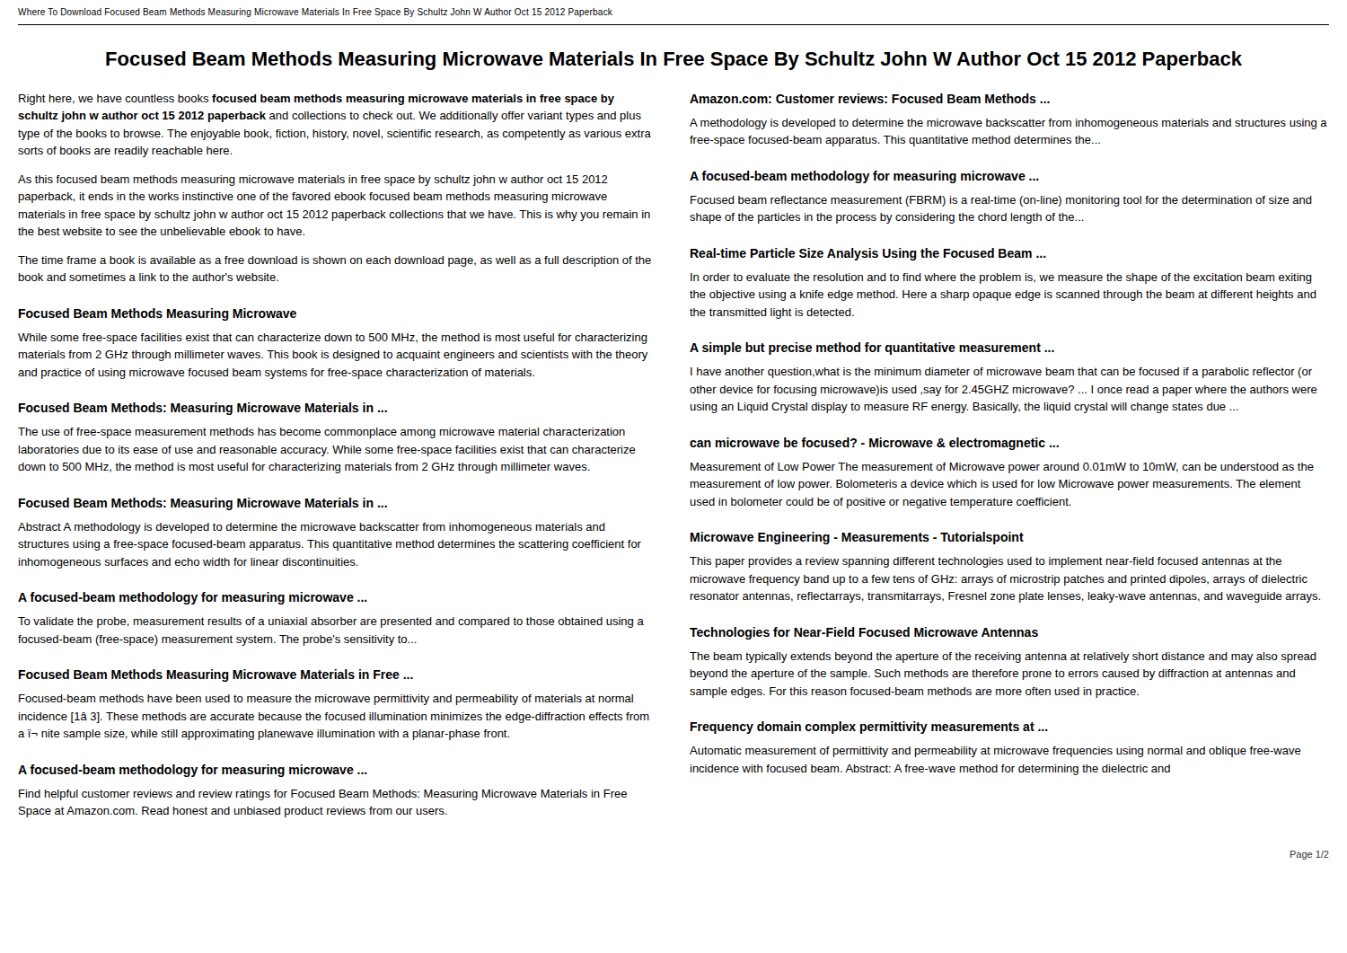Where To Download Focused Beam Methods Measuring Microwave Materials In Free Space By Schultz John W Author Oct 15 2012 Paperback
Focused Beam Methods Measuring Microwave Materials In Free Space By Schultz John W Author Oct 15 2012 Paperback
Right here, we have countless books focused beam methods measuring microwave materials in free space by schultz john w author oct 15 2012 paperback and collections to check out. We additionally offer variant types and plus type of the books to browse. The enjoyable book, fiction, history, novel, scientific research, as competently as various extra sorts of books are readily reachable here.
As this focused beam methods measuring microwave materials in free space by schultz john w author oct 15 2012 paperback, it ends in the works instinctive one of the favored ebook focused beam methods measuring microwave materials in free space by schultz john w author oct 15 2012 paperback collections that we have. This is why you remain in the best website to see the unbelievable ebook to have.
The time frame a book is available as a free download is shown on each download page, as well as a full description of the book and sometimes a link to the author's website.
Focused Beam Methods Measuring Microwave
While some free-space facilities exist that can characterize down to 500 MHz, the method is most useful for characterizing materials from 2 GHz through millimeter waves. This book is designed to acquaint engineers and scientists with the theory and practice of using microwave focused beam systems for free-space characterization of materials.
Focused Beam Methods: Measuring Microwave Materials in ...
The use of free-space measurement methods has become commonplace among microwave material characterization laboratories due to its ease of use and reasonable accuracy. While some free-space facilities exist that can characterize down to 500 MHz, the method is most useful for characterizing materials from 2 GHz through millimeter waves.
Focused Beam Methods: Measuring Microwave Materials in ...
Abstract A methodology is developed to determine the microwave backscatter from inhomogeneous materials and structures using a free-space focused-beam apparatus. This quantitative method determines the scattering coefficient for inhomogeneous surfaces and echo width for linear discontinuities.
A focused-beam methodology for measuring microwave ...
To validate the probe, measurement results of a uniaxial absorber are presented and compared to those obtained using a focused-beam (free-space) measurement system. The probe's sensitivity to...
Focused Beam Methods Measuring Microwave Materials in Free ...
Focused-beam methods have been used to measure the microwave permittivity and permeability of materials at normal incidence [1â 3]. These methods are accurate because the focused illumination minimizes the edge-diffraction effects from a ï¬ nite sample size, while still approximating planewave illumination with a planar-phase front.
A focused-beam methodology for measuring microwave ...
Find helpful customer reviews and review ratings for Focused Beam Methods: Measuring Microwave Materials in Free Space at Amazon.com. Read honest and unbiased product reviews from our users.
Amazon.com: Customer reviews: Focused Beam Methods ...
A methodology is developed to determine the microwave backscatter from inhomogeneous materials and structures using a free-space focused-beam apparatus. This quantitative method determines the...
A focused-beam methodology for measuring microwave ...
Focused beam reflectance measurement (FBRM) is a real-time (on-line) monitoring tool for the determination of size and shape of the particles in the process by considering the chord length of the...
Real-time Particle Size Analysis Using the Focused Beam ...
In order to evaluate the resolution and to find where the problem is, we measure the shape of the excitation beam exiting the objective using a knife edge method. Here a sharp opaque edge is scanned through the beam at different heights and the transmitted light is detected.
A simple but precise method for quantitative measurement ...
I have another question,what is the minimum diameter of microwave beam that can be focused if a parabolic reflector (or other device for focusing microwave)is used ,say for 2.45GHZ microwave? ... I once read a paper where the authors were using an Liquid Crystal display to measure RF energy. Basically, the liquid crystal will change states due ...
can microwave be focused? - Microwave & electromagnetic ...
Measurement of Low Power The measurement of Microwave power around 0.01mW to 10mW, can be understood as the measurement of low power. Bolometeris a device which is used for low Microwave power measurements. The element used in bolometer could be of positive or negative temperature coefficient.
Microwave Engineering - Measurements - Tutorialspoint
This paper provides a review spanning different technologies used to implement near-field focused antennas at the microwave frequency band up to a few tens of GHz: arrays of microstrip patches and printed dipoles, arrays of dielectric resonator antennas, reflectarrays, transmitarrays, Fresnel zone plate lenses, leaky-wave antennas, and waveguide arrays.
Technologies for Near-Field Focused Microwave Antennas
The beam typically extends beyond the aperture of the receiving antenna at relatively short distance and may also spread beyond the aperture of the sample. Such methods are therefore prone to errors caused by diffraction at antennas and sample edges. For this reason focused-beam methods are more often used in practice.
Frequency domain complex permittivity measurements at ...
Automatic measurement of permittivity and permeability at microwave frequencies using normal and oblique free-wave incidence with focused beam. Abstract: A free-wave method for determining the dielectric and
Page 1/2